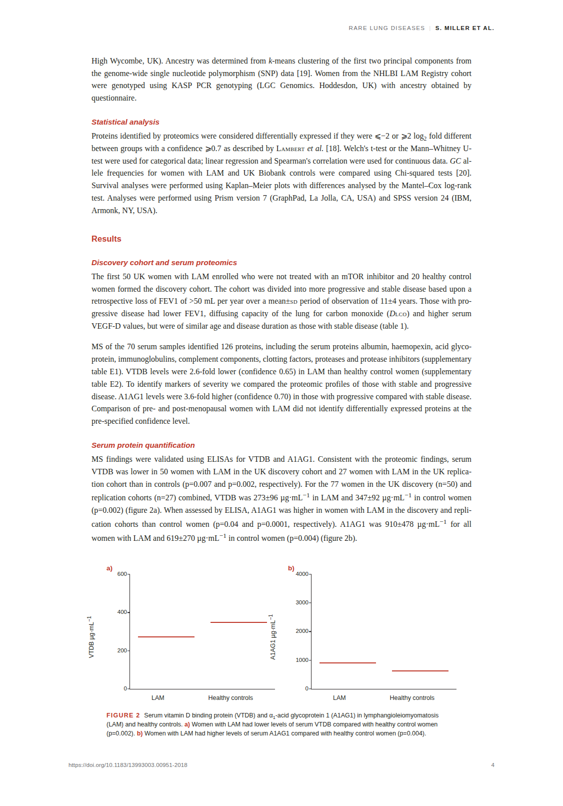Rare lung diseases | S. Miller et al.
High Wycombe, UK). Ancestry was determined from k-means clustering of the first two principal components from the genome-wide single nucleotide polymorphism (SNP) data [19]. Women from the NHLBI LAM Registry cohort were genotyped using KASP PCR genotyping (LGC Genomics. Hoddesdon, UK) with ancestry obtained by questionnaire.
Statistical analysis
Proteins identified by proteomics were considered differentially expressed if they were ⩽−2 or ⩾2 log2 fold different between groups with a confidence ⩾0.7 as described by Lambert et al. [18]. Welch's t-test or the Mann–Whitney U-test were used for categorical data; linear regression and Spearman's correlation were used for continuous data. GC allele frequencies for women with LAM and UK Biobank controls were compared using Chi-squared tests [20]. Survival analyses were performed using Kaplan–Meier plots with differences analysed by the Mantel–Cox log-rank test. Analyses were performed using Prism version 7 (GraphPad, La Jolla, CA, USA) and SPSS version 24 (IBM, Armonk, NY, USA).
Results
Discovery cohort and serum proteomics
The first 50 UK women with LAM enrolled who were not treated with an mTOR inhibitor and 20 healthy control women formed the discovery cohort. The cohort was divided into more progressive and stable disease based upon a retrospective loss of FEV1 of >50 mL per year over a mean±sd period of observation of 11±4 years. Those with progressive disease had lower FEV1, diffusing capacity of the lung for carbon monoxide (Dlco) and higher serum VEGF-D values, but were of similar age and disease duration as those with stable disease (table 1).
MS of the 70 serum samples identified 126 proteins, including the serum proteins albumin, haemopexin, acid glycoprotein, immunoglobulins, complement components, clotting factors, proteases and protease inhibitors (supplementary table E1). VTDB levels were 2.6-fold lower (confidence 0.65) in LAM than healthy control women (supplementary table E2). To identify markers of severity we compared the proteomic profiles of those with stable and progressive disease. A1AG1 levels were 3.6-fold higher (confidence 0.70) in those with progressive compared with stable disease. Comparison of pre- and post-menopausal women with LAM did not identify differentially expressed proteins at the pre-specified confidence level.
Serum protein quantification
MS findings were validated using ELISAs for VTDB and A1AG1. Consistent with the proteomic findings, serum VTDB was lower in 50 women with LAM in the UK discovery cohort and 27 women with LAM in the UK replication cohort than in controls (p=0.007 and p=0.002, respectively). For the 77 women in the UK discovery (n=50) and replication cohorts (n=27) combined, VTDB was 273±96 µg·mL−1 in LAM and 347±92 µg·mL−1 in control women (p=0.002) (figure 2a). When assessed by ELISA, A1AG1 was higher in women with LAM in the discovery and replication cohorts than control women (p=0.04 and p=0.0001, respectively). A1AG1 was 910±478 µg·mL−1 for all women with LAM and 619±270 µg·mL−1 in control women (p=0.004) (figure 2b).
a)
VTDB µg·mL−1
600
400
200
0
LAM Healthy controls
b)
A1AG1 µg·mL−1
4000
3000
2000
1000
0
LAM Healthy controls
Figure 2 Serum vitamin D binding protein (VTDB) and α1-acid glycoprotein 1 (A1AG1) in lymphangioleiomyomatosis (LAM) and healthy controls. a) Women with LAM had lower levels of serum VTDB compared with healthy control women (p=0.002). b) Women with LAM had higher levels of serum A1AG1 compared with healthy control women (p=0.004).
https://doi.org/10.1183/13993003.00951-2018 4